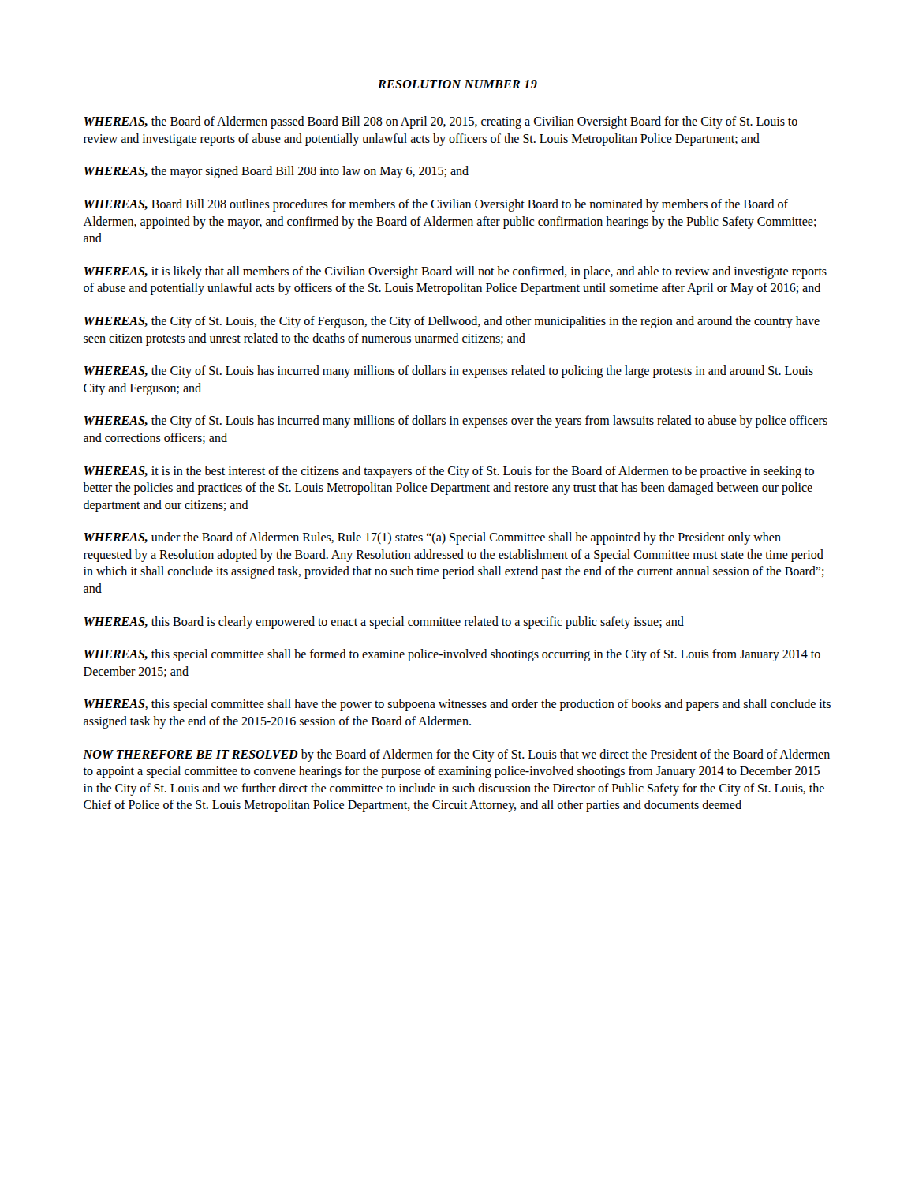RESOLUTION NUMBER 19
WHEREAS, the Board of Aldermen passed Board Bill 208 on April 20, 2015, creating a Civilian Oversight Board for the City of St. Louis to review and investigate reports of abuse and potentially unlawful acts by officers of the St. Louis Metropolitan Police Department; and
WHEREAS, the mayor signed Board Bill 208 into law on May 6, 2015; and
WHEREAS, Board Bill 208 outlines procedures for members of the Civilian Oversight Board to be nominated by members of the Board of Aldermen, appointed by the mayor, and confirmed by the Board of Aldermen after public confirmation hearings by the Public Safety Committee; and
WHEREAS, it is likely that all members of the Civilian Oversight Board will not be confirmed, in place, and able to review and investigate reports of abuse and potentially unlawful acts by officers of the St. Louis Metropolitan Police Department until sometime after April or May of 2016; and
WHEREAS, the City of St. Louis, the City of Ferguson, the City of Dellwood, and other municipalities in the region and around the country have seen citizen protests and unrest related to the deaths of numerous unarmed citizens; and
WHEREAS, the City of St. Louis has incurred many millions of dollars in expenses related to policing the large protests in and around St. Louis City and Ferguson; and
WHEREAS, the City of St. Louis has incurred many millions of dollars in expenses over the years from lawsuits related to abuse by police officers and corrections officers; and
WHEREAS, it is in the best interest of the citizens and taxpayers of the City of St. Louis for the Board of Aldermen to be proactive in seeking to better the policies and practices of the St. Louis Metropolitan Police Department and restore any trust that has been damaged between our police department and our citizens; and
WHEREAS, under the Board of Aldermen Rules, Rule 17(1) states “(a) Special Committee shall be appointed by the President only when requested by a Resolution adopted by the Board. Any Resolution addressed to the establishment of a Special Committee must state the time period in which it shall conclude its assigned task, provided that no such time period shall extend past the end of the current annual session of the Board”; and
WHEREAS, this Board is clearly empowered to enact a special committee related to a specific public safety issue; and
WHEREAS, this special committee shall be formed to examine police-involved shootings occurring in the City of St. Louis from January 2014 to December 2015; and
WHEREAS, this special committee shall have the power to subpoena witnesses and order the production of books and papers and shall conclude its assigned task by the end of the 2015-2016 session of the Board of Aldermen.
NOW THEREFORE BE IT RESOLVED by the Board of Aldermen for the City of St. Louis that we direct the President of the Board of Aldermen to appoint a special committee to convene hearings for the purpose of examining police-involved shootings from January 2014 to December 2015 in the City of St. Louis and we further direct the committee to include in such discussion the Director of Public Safety for the City of St. Louis, the Chief of Police of the St. Louis Metropolitan Police Department, the Circuit Attorney, and all other parties and documents deemed